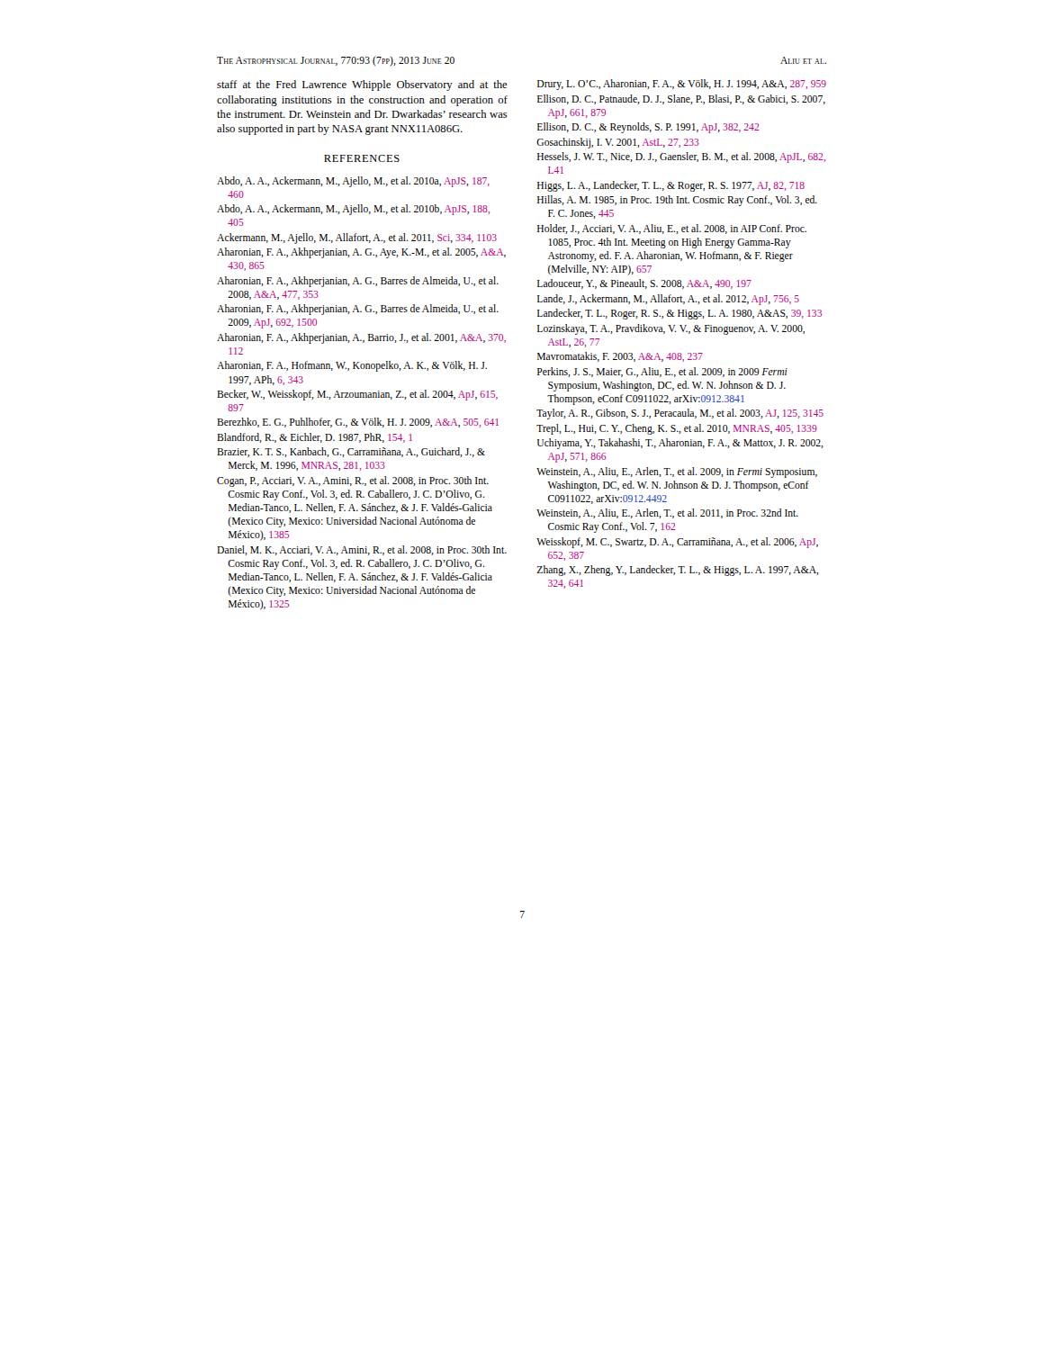The Astrophysical Journal, 770:93 (7pp), 2013 June 20
Aliu et al.
staff at the Fred Lawrence Whipple Observatory and at the collaborating institutions in the construction and operation of the instrument. Dr. Weinstein and Dr. Dwarkadas’ research was also supported in part by NASA grant NNX11A086G.
REFERENCES
Abdo, A. A., Ackermann, M., Ajello, M., et al. 2010a, ApJS, 187, 460
Abdo, A. A., Ackermann, M., Ajello, M., et al. 2010b, ApJS, 188, 405
Ackermann, M., Ajello, M., Allafort, A., et al. 2011, Sci, 334, 1103
Aharonian, F. A., Akhperjanian, A. G., Aye, K.-M., et al. 2005, A&A, 430, 865
Aharonian, F. A., Akhperjanian, A. G., Barres de Almeida, U., et al. 2008, A&A, 477, 353
Aharonian, F. A., Akhperjanian, A. G., Barres de Almeida, U., et al. 2009, ApJ, 692, 1500
Aharonian, F. A., Akhperjanian, A., Barrio, J., et al. 2001, A&A, 370, 112
Aharonian, F. A., Hofmann, W., Konopelko, A. K., & Völk, H. J. 1997, APh, 6, 343
Becker, W., Weisskopf, M., Arzoumanian, Z., et al. 2004, ApJ, 615, 897
Berezhko, E. G., Puhlhofer, G., & Völk, H. J. 2009, A&A, 505, 641
Blandford, R., & Eichler, D. 1987, PhR, 154, 1
Brazier, K. T. S., Kanbach, G., Carramiñana, A., Guichard, J., & Merck, M. 1996, MNRAS, 281, 1033
Cogan, P., Acciari, V. A., Amini, R., et al. 2008, in Proc. 30th Int. Cosmic Ray Conf., Vol. 3, ed. R. Caballero, J. C. D’Olivo, G. Median-Tanco, L. Nellen, F. A. Sánchez, & J. F. Valdés-Galicia (Mexico City, Mexico: Universidad Nacional Autónoma de México), 1385
Daniel, M. K., Acciari, V. A., Amini, R., et al. 2008, in Proc. 30th Int. Cosmic Ray Conf., Vol. 3, ed. R. Caballero, J. C. D’Olivo, G. Median-Tanco, L. Nellen, F. A. Sánchez, & J. F. Valdés-Galicia (Mexico City, Mexico: Universidad Nacional Autónoma de México), 1325
Drury, L. O’C., Aharonian, F. A., & Völk, H. J. 1994, A&A, 287, 959
Ellison, D. C., Patnaude, D. J., Slane, P., Blasi, P., & Gabici, S. 2007, ApJ, 661, 879
Ellison, D. C., & Reynolds, S. P. 1991, ApJ, 382, 242
Gosachinskij, I. V. 2001, AstL, 27, 233
Hessels, J. W. T., Nice, D. J., Gaensler, B. M., et al. 2008, ApJL, 682, L41
Higgs, L. A., Landecker, T. L., & Roger, R. S. 1977, AJ, 82, 718
Hillas, A. M. 1985, in Proc. 19th Int. Cosmic Ray Conf., Vol. 3, ed. F. C. Jones, 445
Holder, J., Acciari, V. A., Aliu, E., et al. 2008, in AIP Conf. Proc. 1085, Proc. 4th Int. Meeting on High Energy Gamma-Ray Astronomy, ed. F. A. Aharonian, W. Hofmann, & F. Rieger (Melville, NY: AIP), 657
Ladouceur, Y., & Pineault, S. 2008, A&A, 490, 197
Lande, J., Ackermann, M., Allafort, A., et al. 2012, ApJ, 756, 5
Landecker, T. L., Roger, R. S., & Higgs, L. A. 1980, A&AS, 39, 133
Lozinskaya, T. A., Pravdikova, V. V., & Finoguenov, A. V. 2000, AstL, 26, 77
Mavromatakis, F. 2003, A&A, 408, 237
Perkins, J. S., Maier, G., Aliu, E., et al. 2009, in 2009 Fermi Symposium, Washington, DC, ed. W. N. Johnson & D. J. Thompson, eConf C0911022, arXiv:0912.3841
Taylor, A. R., Gibson, S. J., Peracaula, M., et al. 2003, AJ, 125, 3145
Trepl, L., Hui, C. Y., Cheng, K. S., et al. 2010, MNRAS, 405, 1339
Uchiyama, Y., Takahashi, T., Aharonian, F. A., & Mattox, J. R. 2002, ApJ, 571, 866
Weinstein, A., Aliu, E., Arlen, T., et al. 2009, in Fermi Symposium, Washington, DC, ed. W. N. Johnson & D. J. Thompson, eConf C0911022, arXiv:0912.4492
Weinstein, A., Aliu, E., Arlen, T., et al. 2011, in Proc. 32nd Int. Cosmic Ray Conf., Vol. 7, 162
Weisskopf, M. C., Swartz, D. A., Carramiñana, A., et al. 2006, ApJ, 652, 387
Zhang, X., Zheng, Y., Landecker, T. L., & Higgs, L. A. 1997, A&A, 324, 641
7